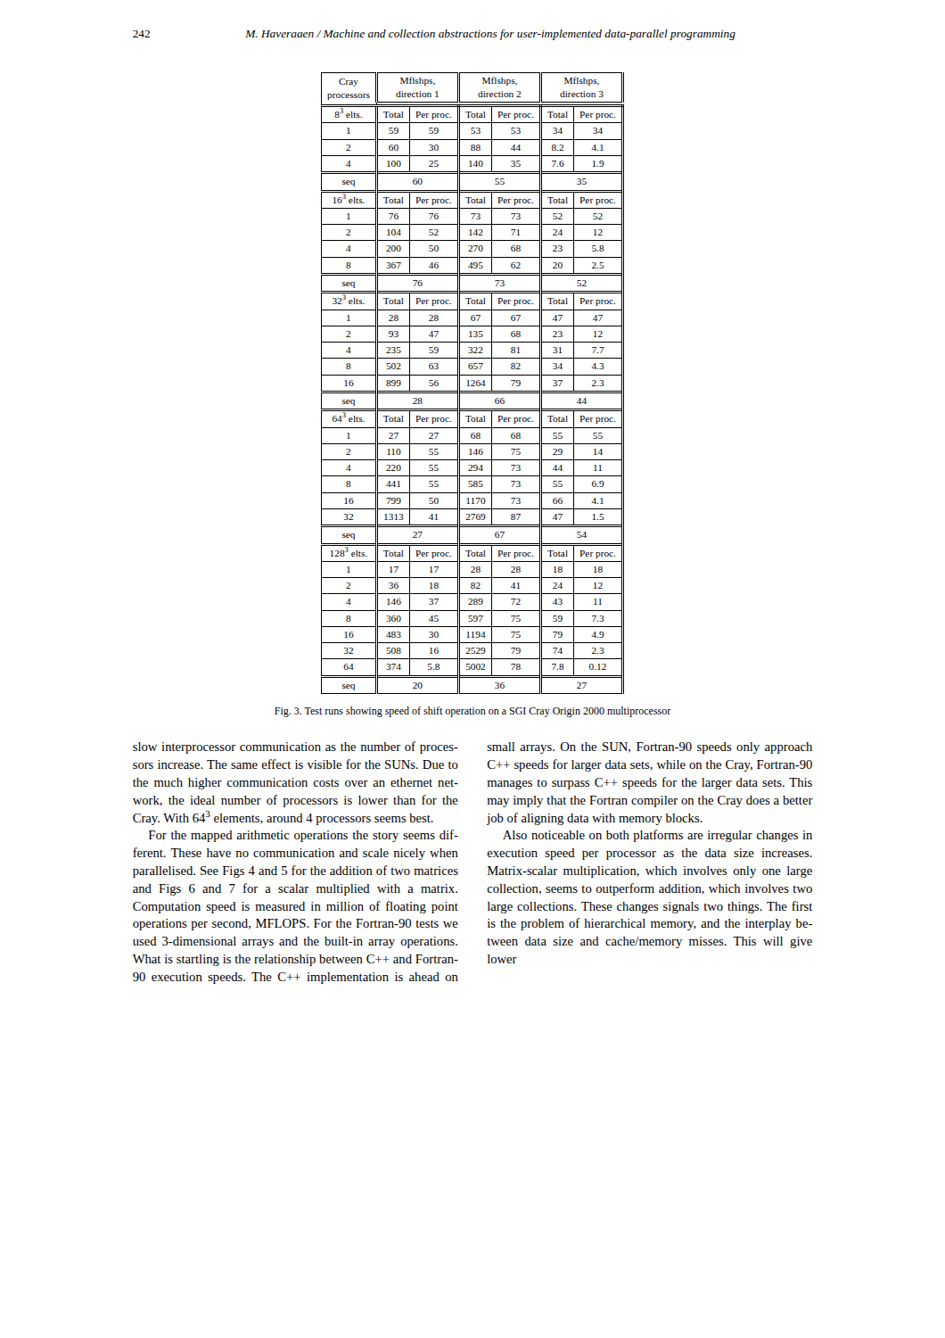242 M. Haveraaen / Machine and collection abstractions for user-implemented data-parallel programming
| Cray processors | Mflshps, direction 1 | Mflshps, direction 2 | Mflshps, direction 3 |
| --- | --- | --- | --- |
| 8 3 elts. | Total | Per proc. | Total | Per proc. | Total | Per proc. |
| 1 | 59 | 59 | 53 | 53 | 34 | 34 |
| 2 | 60 | 30 | 88 | 44 | 8.2 | 4.1 |
| 4 | 100 | 25 | 140 | 35 | 7.6 | 1.9 |
| seq | 60 | 55 | 35 |
| 16 3 elts. | Total | Per proc. | Total | Per proc. | Total | Per proc. |
| 1 | 76 | 76 | 73 | 73 | 52 | 52 |
| 2 | 104 | 52 | 142 | 71 | 24 | 12 |
| 4 | 200 | 50 | 270 | 68 | 23 | 5.8 |
| 8 | 367 | 46 | 495 | 62 | 20 | 2.5 |
| seq | 76 | 73 | 52 |
| 32 3 elts. | Total | Per proc. | Total | Per proc. | Total | Per proc. |
| 1 | 28 | 28 | 67 | 67 | 47 | 47 |
| 2 | 93 | 47 | 135 | 68 | 23 | 12 |
| 4 | 235 | 59 | 322 | 81 | 31 | 7.7 |
| 8 | 502 | 63 | 657 | 82 | 34 | 4.3 |
| 16 | 899 | 56 | 1264 | 79 | 37 | 2.3 |
| seq | 28 | 66 | 44 |
| 64 3 elts. | Total | Per proc. | Total | Per proc. | Total | Per proc. |
| 1 | 27 | 27 | 68 | 68 | 55 | 55 |
| 2 | 110 | 55 | 146 | 75 | 29 | 14 |
| 4 | 220 | 55 | 294 | 73 | 44 | 11 |
| 8 | 441 | 55 | 585 | 73 | 55 | 6.9 |
| 16 | 799 | 50 | 1170 | 73 | 66 | 4.1 |
| 32 | 1313 | 41 | 2769 | 87 | 47 | 1.5 |
| seq | 27 | 67 | 54 |
| 128 3 elts. | Total | Per proc. | Total | Per proc. | Total | Per proc. |
| 1 | 17 | 17 | 28 | 28 | 18 | 18 |
| 2 | 36 | 18 | 82 | 41 | 24 | 12 |
| 4 | 146 | 37 | 289 | 72 | 43 | 11 |
| 8 | 360 | 45 | 597 | 75 | 59 | 7.3 |
| 16 | 483 | 30 | 1194 | 75 | 79 | 4.9 |
| 32 | 508 | 16 | 2529 | 79 | 74 | 2.3 |
| 64 | 374 | 5.8 | 5002 | 78 | 7.8 | 0.12 |
| seq | 20 | 36 | 27 |
Fig. 3. Test runs showing speed of shift operation on a SGI Cray Origin 2000 multiprocessor
slow interprocessor communication as the number of processors increase. The same effect is visible for the SUNs. Due to the much higher communication costs over an ethernet network, the ideal number of processors is lower than for the Cray. With 643 elements, around 4 processors seems best.
For the mapped arithmetic operations the story seems different. These have no communication and scale nicely when parallelised. See Figs 4 and 5 for the addition of two matrices and Figs 6 and 7 for a scalar multiplied with a matrix. Computation speed is measured in million of floating point operations per second, MFLOPS. For the Fortran-90 tests we used 3-dimensional arrays and the built-in array operations. What is startling is the relationship between C++ and Fortran-90 execution speeds. The C++ implementation is ahead on small arrays. On the SUN, Fortran-90 speeds only approach C++ speeds for larger data sets, while on the Cray, Fortran-90 manages to surpass C++ speeds for the larger data sets. This may imply that the Fortran compiler on the Cray does a better job of aligning data with memory blocks.
Also noticeable on both platforms are irregular changes in execution speed per processor as the data size increases. Matrix-scalar multiplication, which involves only one large collection, seems to outperform addition, which involves two large collections. These changes signals two things. The first is the problem of hierarchical memory, and the interplay between data size and cache/memory misses. This will give lower